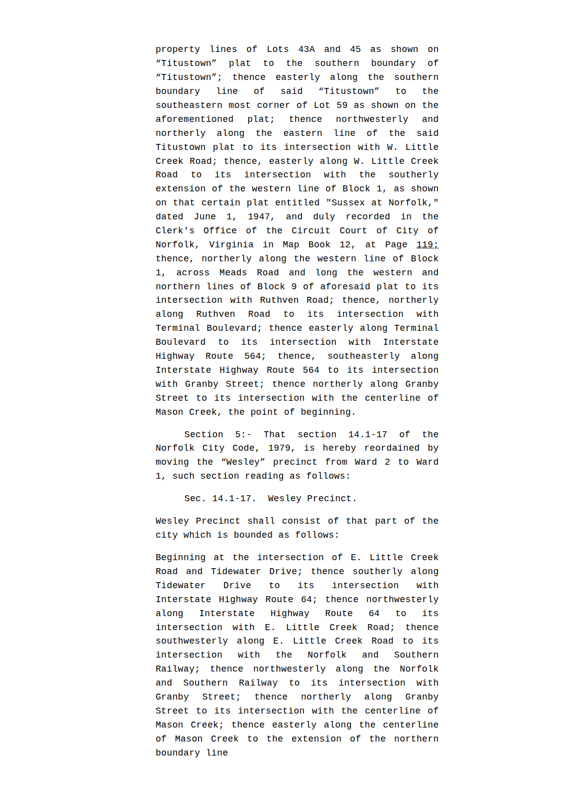property lines of Lots 43A and 45 as shown on “Titustown” plat to the southern boundary of “Titustown”; thence easterly along the southern boundary line of said “Titustown” to the southeastern most corner of Lot 59 as shown on the aforementioned plat; thence northwesterly and northerly along the eastern line of the said Titustown plat to its intersection with W. Little Creek Road; thence, easterly along W. Little Creek Road to its intersection with the southerly extension of the western line of Block 1, as shown on that certain plat entitled "Sussex at Norfolk," dated June 1, 1947, and duly recorded in the Clerk's Office of the Circuit Court of City of Norfolk, Virginia in Map Book 12, at Page 119; thence, northerly along the western line of Block 1, across Meads Road and long the western and northern lines of Block 9 of aforesaid plat to its intersection with Ruthven Road; thence, northerly along Ruthven Road to its intersection with Terminal Boulevard; thence easterly along Terminal Boulevard to its intersection with Interstate Highway Route 564; thence, southeasterly along Interstate Highway Route 564 to its intersection with Granby Street; thence northerly along Granby Street to its intersection with the centerline of Mason Creek, the point of beginning.
Section 5:- That section 14.1-17 of the Norfolk City Code, 1979, is hereby reordained by moving the “Wesley” precinct from Ward 2 to Ward 1, such section reading as follows:
Sec. 14.1-17. Wesley Precinct.
Wesley Precinct shall consist of that part of the city which is bounded as follows:
Beginning at the intersection of E. Little Creek Road and Tidewater Drive; thence southerly along Tidewater Drive to its intersection with Interstate Highway Route 64; thence northwesterly along Interstate Highway Route 64 to its intersection with E. Little Creek Road; thence southwesterly along E. Little Creek Road to its intersection with the Norfolk and Southern Railway; thence northwesterly along the Norfolk and Southern Railway to its intersection with Granby Street; thence northerly along Granby Street to its intersection with the centerline of Mason Creek; thence easterly along the centerline of Mason Creek to the extension of the northern boundary line